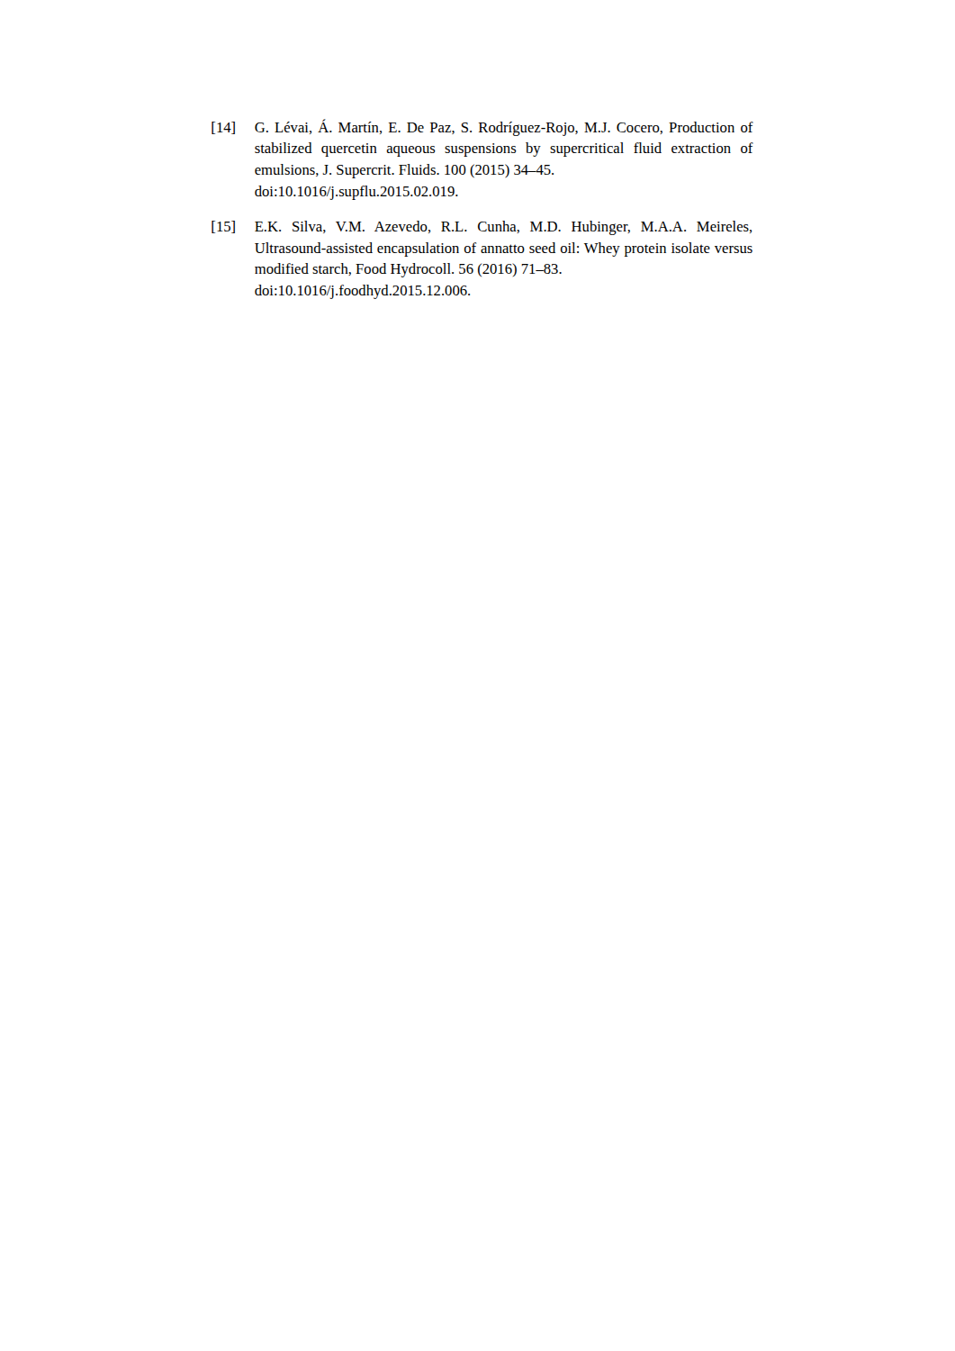[14] G. Lévai, Á. Martín, E. De Paz, S. Rodríguez-Rojo, M.J. Cocero, Production of stabilized quercetin aqueous suspensions by supercritical fluid extraction of emulsions, J. Supercrit. Fluids. 100 (2015) 34–45. doi:10.1016/j.supflu.2015.02.019.
[15] E.K. Silva, V.M. Azevedo, R.L. Cunha, M.D. Hubinger, M.A.A. Meireles, Ultrasound-assisted encapsulation of annatto seed oil: Whey protein isolate versus modified starch, Food Hydrocoll. 56 (2016) 71–83. doi:10.1016/j.foodhyd.2015.12.006.